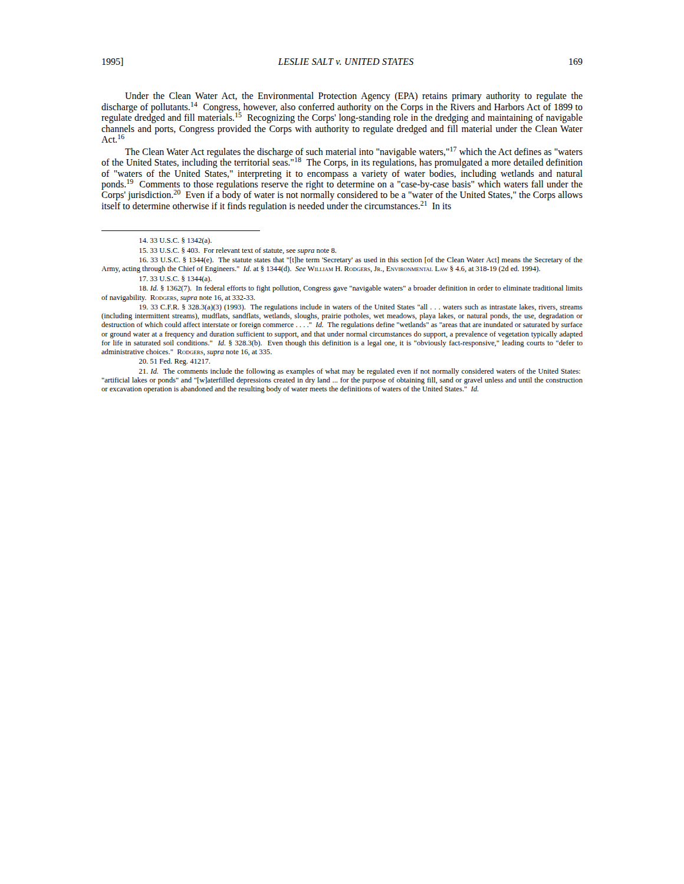1995] LESLIE SALT v. UNITED STATES 169
Under the Clean Water Act, the Environmental Protection Agency (EPA) retains primary authority to regulate the discharge of pollutants.14 Congress, however, also conferred authority on the Corps in the Rivers and Harbors Act of 1899 to regulate dredged and fill materials.15 Recognizing the Corps' long-standing role in the dredging and maintaining of navigable channels and ports, Congress provided the Corps with authority to regulate dredged and fill material under the Clean Water Act.16
The Clean Water Act regulates the discharge of such material into "navigable waters,"17 which the Act defines as "waters of the United States, including the territorial seas."18 The Corps, in its regulations, has promulgated a more detailed definition of "waters of the United States," interpreting it to encompass a variety of water bodies, including wetlands and natural ponds.19 Comments to those regulations reserve the right to determine on a "case-by-case basis" which waters fall under the Corps' jurisdiction.20 Even if a body of water is not normally considered to be a "water of the United States," the Corps allows itself to determine otherwise if it finds regulation is needed under the circumstances.21 In its
14. 33 U.S.C. § 1342(a).
15. 33 U.S.C. § 403. For relevant text of statute, see supra note 8.
16. 33 U.S.C. § 1344(e). The statute states that "[t]he term 'Secretary' as used in this section [of the Clean Water Act] means the Secretary of the Army, acting through the Chief of Engineers." Id. at § 1344(d). See William H. Rodgers, Jr., Environmental Law § 4.6, at 318-19 (2d ed. 1994).
17. 33 U.S.C. § 1344(a).
18. Id. § 1362(7). In federal efforts to fight pollution, Congress gave "navigable waters" a broader definition in order to eliminate traditional limits of navigability. Rodgers, supra note 16, at 332-33.
19. 33 C.F.R. § 328.3(a)(3) (1993). The regulations include in waters of the United States "all . . . waters such as intrastate lakes, rivers, streams (including intermittent streams), mudflats, sandflats, wetlands, sloughs, prairie potholes, wet meadows, playa lakes, or natural ponds, the use, degradation or destruction of which could affect interstate or foreign commerce . . . ." Id. The regulations define "wetlands" as "areas that are inundated or saturated by surface or ground water at a frequency and duration sufficient to support, and that under normal circumstances do support, a prevalence of vegetation typically adapted for life in saturated soil conditions." Id. § 328.3(b). Even though this definition is a legal one, it is "obviously fact-responsive," leading courts to "defer to administrative choices." Rodgers, supra note 16, at 335.
20. 51 Fed. Reg. 41217.
21. Id. The comments include the following as examples of what may be regulated even if not normally considered waters of the United States: "artificial lakes or ponds" and "[w]aterfilled depressions created in dry land ... for the purpose of obtaining fill, sand or gravel unless and until the construction or excavation operation is abandoned and the resulting body of water meets the definitions of waters of the United States." Id.